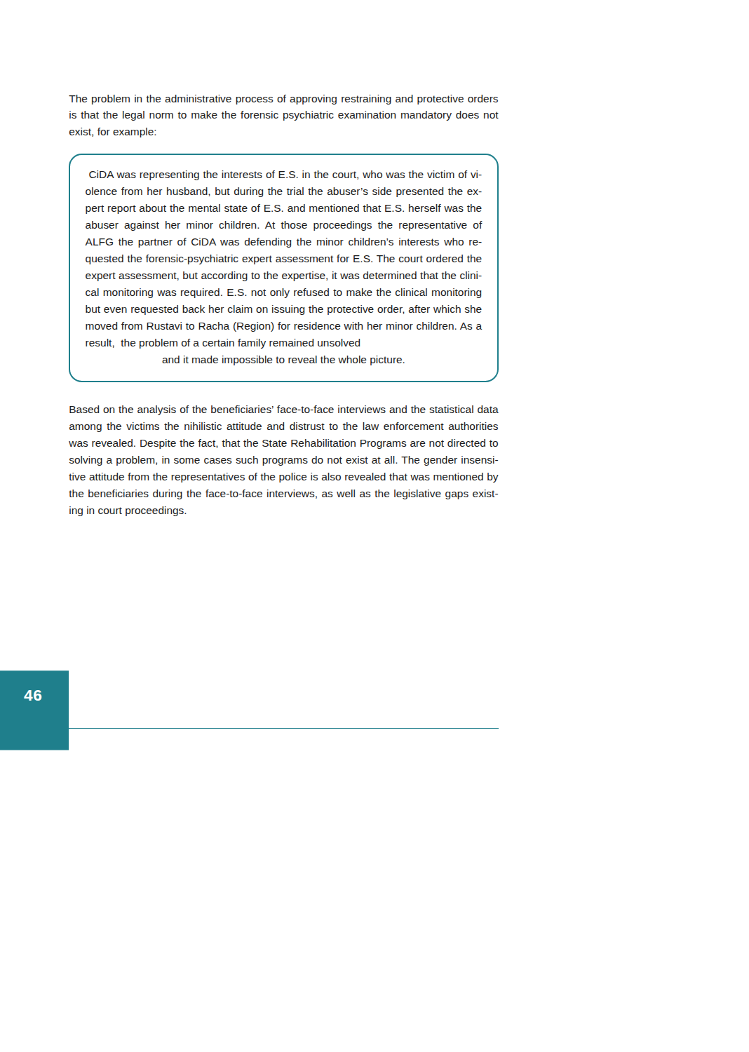The problem in the administrative process of approving restraining and protective orders is that the legal norm to make the forensic psychiatric examination mandatory does not exist, for example:
CiDA was representing the interests of E.S. in the court, who was the victim of violence from her husband, but during the trial the abuser’s side presented the expert report about the mental state of E.S. and mentioned that E.S. herself was the abuser against her minor children. At those proceedings the representative of ALFG the partner of CiDA was defending the minor children’s interests who requested the forensic-psychiatric expert assessment for E.S. The court ordered the expert assessment, but according to the expertise, it was determined that the clinical monitoring was required. E.S. not only refused to make the clinical monitoring but even requested back her claim on issuing the protective order, after which she moved from Rustavi to Racha (Region) for residence with her minor children. As a result, the problem of a certain family remained unsolved
and it made impossible to reveal the whole picture.
Based on the analysis of the beneficiaries’ face-to-face interviews and the statistical data among the victims the nihilistic attitude and distrust to the law enforcement authorities was revealed. Despite the fact, that the State Rehabilitation Programs are not directed to solving a problem, in some cases such programs do not exist at all. The gender insensitive attitude from the representatives of the police is also revealed that was mentioned by the beneficiaries during the face-to-face interviews, as well as the legislative gaps existing in court proceedings.
46